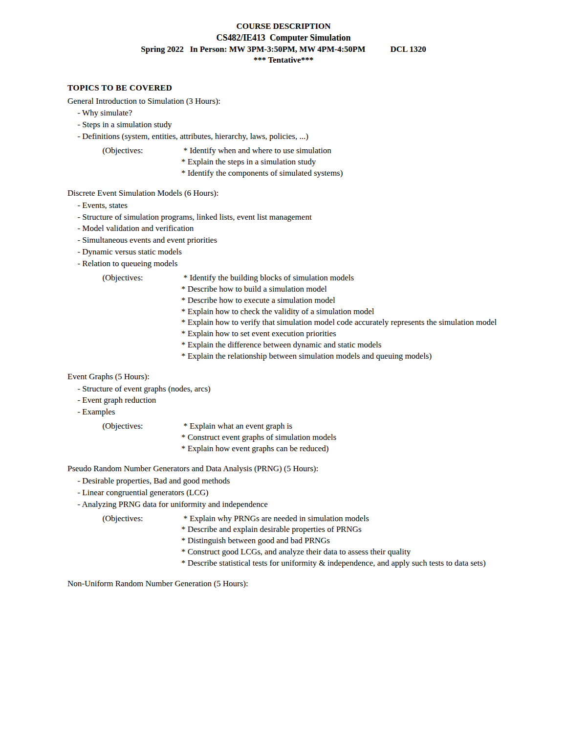COURSE DESCRIPTION CS482/IE413 Computer Simulation Spring 2022 In Person: MW 3PM-3:50PM, MW 4PM-4:50PMDCL 1320 *** Tentative***
Topics to be Covered
General Introduction to Simulation (3 Hours):
Why simulate?
Steps in a simulation study
Definitions (system, entities, attributes, hierarchy, laws, policies, ...)
(Objectives:
Identify when and where to use simulation
Explain the steps in a simulation study
Identify the components of simulated systems)
Discrete Event Simulation Models (6 Hours):
Events, states
Structure of simulation programs, linked lists, event list management
Model validation and verification
Simultaneous events and event priorities
Dynamic versus static models
Relation to queueing models
(Objectives:
Identify the building blocks of simulation models
Describe how to build a simulation model
Describe how to execute a simulation model
Explain how to check the validity of a simulation model
Explain how to verify that simulation model code accurately represents the simulation model
Explain how to set event execution priorities
Explain the difference between dynamic and static models
Explain the relationship between simulation models and queuing models)
Event Graphs (5 Hours):
Structure of event graphs (nodes, arcs)
Event graph reduction
Examples
(Objectives:
Explain what an event graph is
Construct event graphs of simulation models
Explain how event graphs can be reduced)
Pseudo Random Number Generators and Data Analysis (PRNG) (5 Hours):
Desirable properties, Bad and good methods
Linear congruential generators (LCG)
Analyzing PRNG data for uniformity and independence
(Objectives:
Explain why PRNGs are needed in simulation models
Describe and explain desirable properties of PRNGs
Distinguish between good and bad PRNGs
Construct good LCGs, and analyze their data to assess their quality
Describe statistical tests for uniformity & independence, and apply such tests to data sets)
Non-Uniform Random Number Generation (5 Hours):